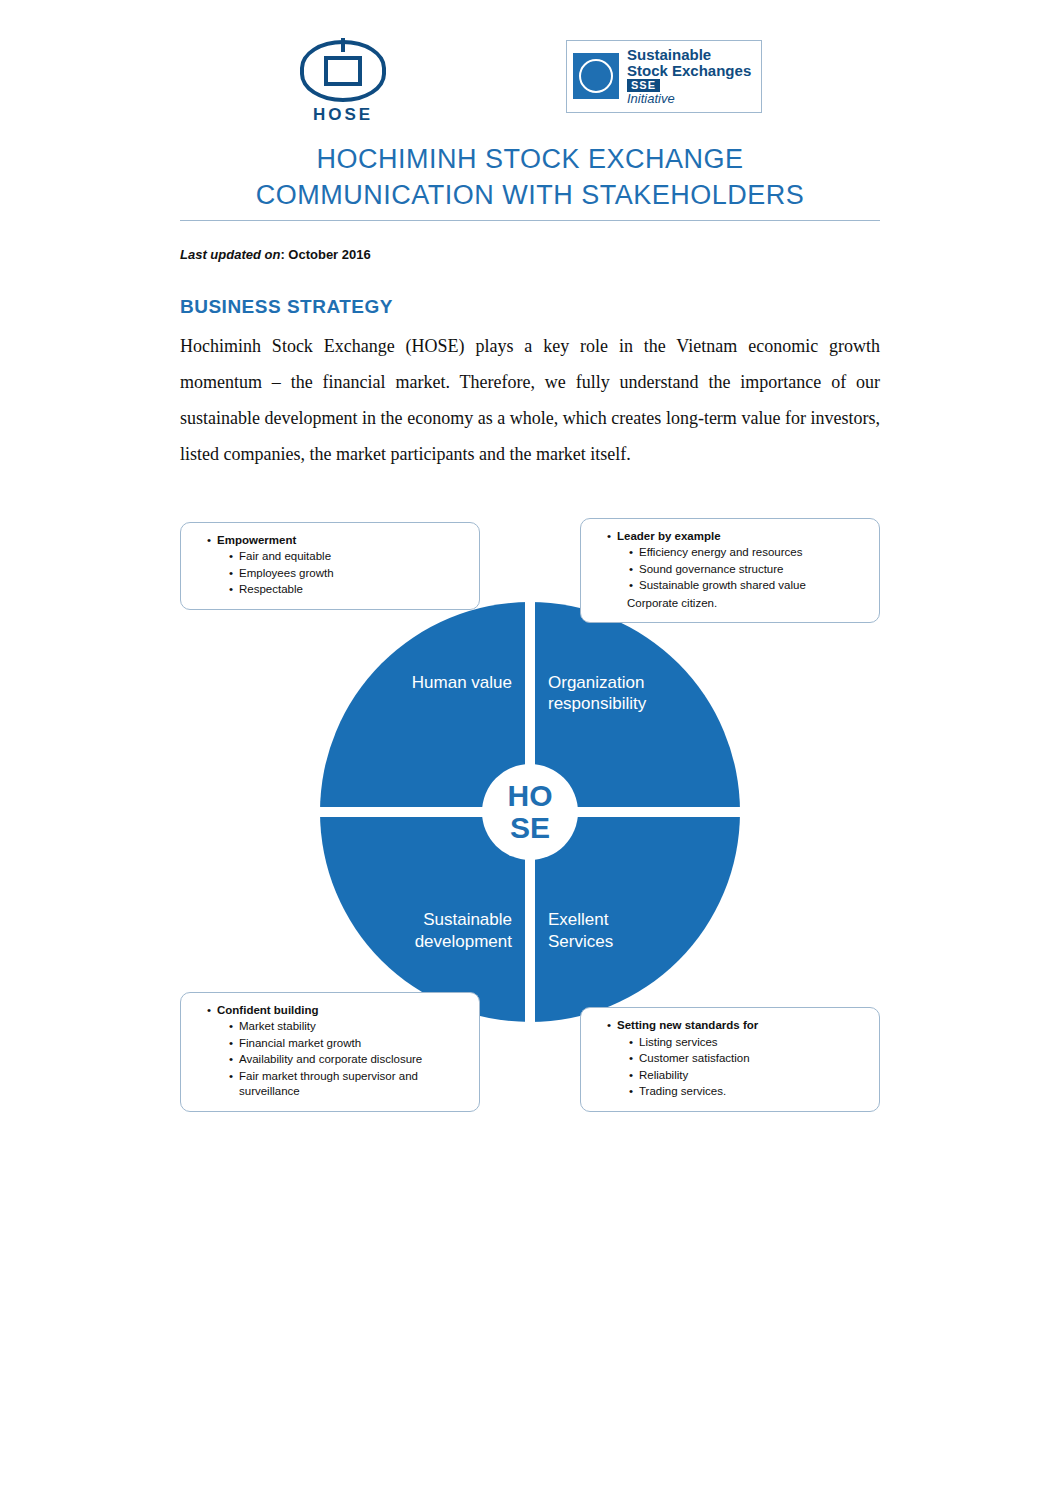HOSE
Sustainable
Stock Exchanges
SSE
Initiative
HOCHIMINH STOCK EXCHANGE
COMMUNICATION WITH STAKEHOLDERS
Last updated on: October 2016
BUSINESS STRATEGY
Hochiminh Stock Exchange (HOSE) plays a key role in the Vietnam economic growth momentum – the financial market. Therefore, we fully understand the importance of our sustainable development in the economy as a whole, which creates long-term value for investors, listed companies, the market participants and the market itself.
Empowerment
Fair and equitable
Employees growth
Respectable
Leader by example
Efficiency energy and resources
Sound governance structure
Sustainable growth shared value
Corporate citizen.
Confident building
Market stability
Financial market growth
Availability and corporate disclosure
Fair market through supervisor and surveillance
Setting new standards for
Listing services
Customer satisfaction
Reliability
Trading services.
Human value
Organization
responsibility
Sustainable
development
Exellent
Services
HO
SE